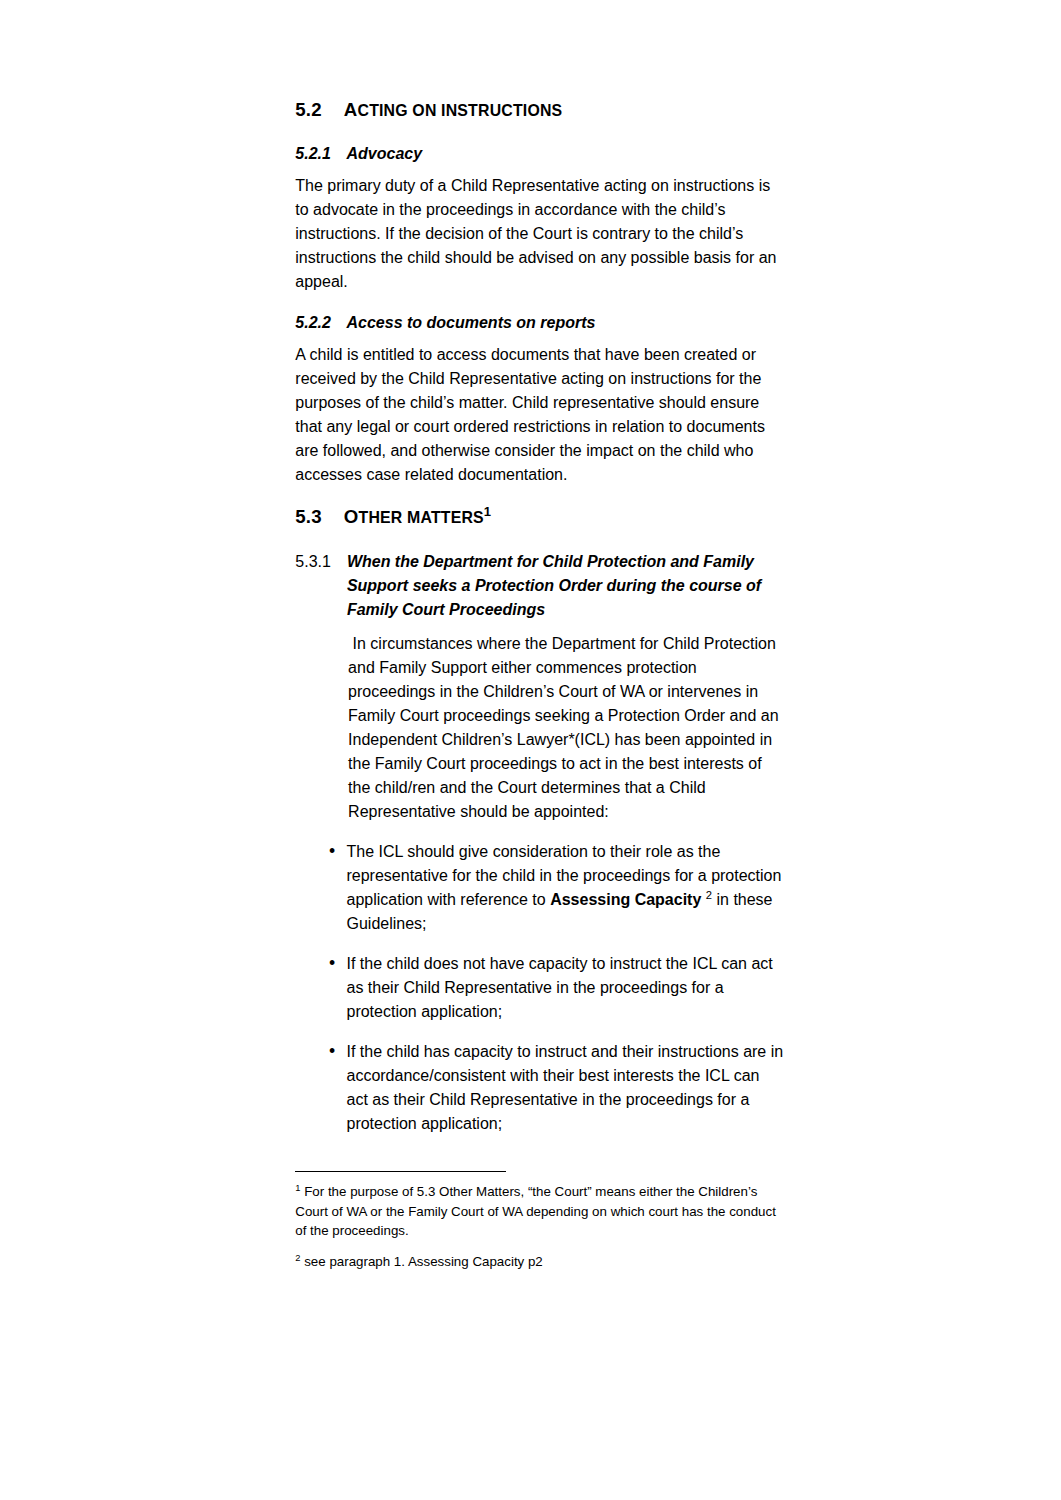5.2 ACTING ON INSTRUCTIONS
5.2.1 Advocacy
The primary duty of a Child Representative acting on instructions is to advocate in the proceedings in accordance with the child’s instructions. If the decision of the Court is contrary to the child’s instructions the child should be advised on any possible basis for an appeal.
5.2.2 Access to documents on reports
A child is entitled to access documents that have been created or received by the Child Representative acting on instructions for the purposes of the child’s matter. Child representative should ensure that any legal or court ordered restrictions in relation to documents are followed, and otherwise consider the impact on the child who accesses case related documentation.
5.3 OTHER MATTERS1
5.3.1 When the Department for Child Protection and Family Support seeks a Protection Order during the course of Family Court Proceedings
In circumstances where the Department for Child Protection and Family Support either commences protection proceedings in the Children’s Court of WA or intervenes in Family Court proceedings seeking a Protection Order and an Independent Children’s Lawyer*(ICL) has been appointed in the Family Court proceedings to act in the best interests of the child/ren and the Court determines that a Child Representative should be appointed:
The ICL should give consideration to their role as the representative for the child in the proceedings for a protection application with reference to Assessing Capacity 2 in these Guidelines;
If the child does not have capacity to instruct the ICL can act as their Child Representative in the proceedings for a protection application;
If the child has capacity to instruct and their instructions are in accordance/consistent with their best interests the ICL can act as their Child Representative in the proceedings for a protection application;
1 For the purpose of 5.3 Other Matters, “the Court” means either the Children’s Court of WA or the Family Court of WA depending on which court has the conduct of the proceedings.
2 see paragraph 1. Assessing Capacity p2